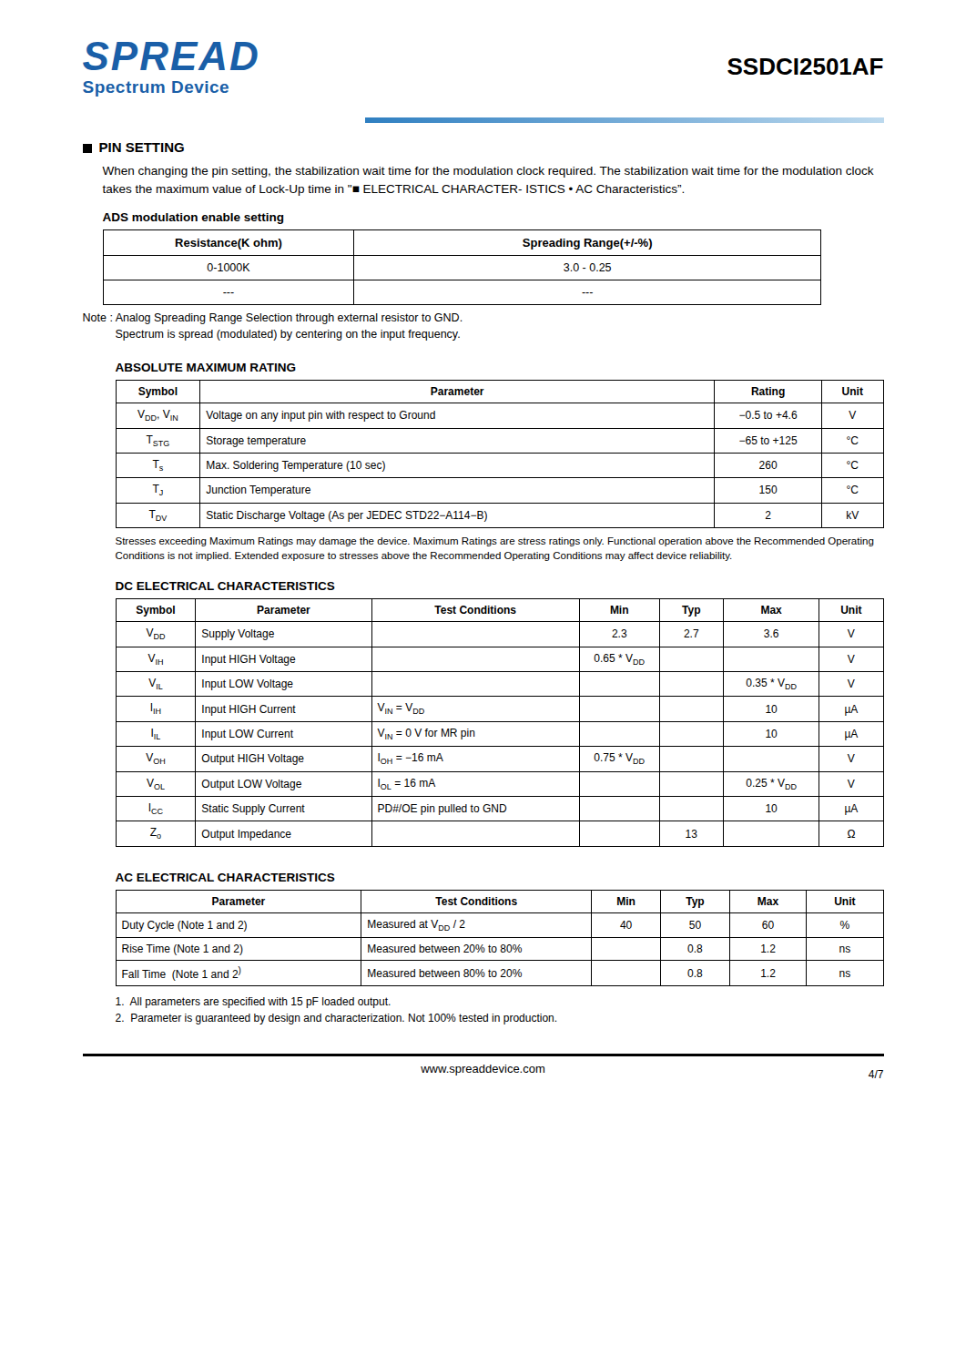SPREAD
Spectrum Device
SSDCI2501AF
PIN SETTING
When changing the pin setting, the stabilization wait time for the modulation clock required. The stabilization wait time for the modulation clock takes the maximum value of Lock-Up time in "■ ELECTRICAL CHARACTER- ISTICS • AC Characteristics”.
ADS modulation enable setting
| Resistance(K ohm) | Spreading Range(+/-%) |
| --- | --- |
| 0-1000K | 3.0 - 0.25 |
| --- | --- |
Note : Analog Spreading Range Selection through external resistor to GND. Spectrum is spread (modulated) by centering on the input frequency.
ABSOLUTE MAXIMUM RATING
| Symbol | Parameter | Rating | Unit |
| --- | --- | --- | --- |
| V DD , V IN | Voltage on any input pin with respect to Ground | −0.5 to +4.6 | V |
| T STG | Storage temperature | −65 to +125 | °C |
| T s | Max. Soldering Temperature (10 sec) | 260 | °C |
| T J | Junction Temperature | 150 | °C |
| T DV | Static Discharge Voltage (As per JEDEC STD22−A114−B) | 2 | kV |
Stresses exceeding Maximum Ratings may damage the device. Maximum Ratings are stress ratings only. Functional operation above the Recommended Operating Conditions is not implied. Extended exposure to stresses above the Recommended Operating Conditions may affect device reliability.
DC ELECTRICAL CHARACTERISTICS
| Symbol | Parameter | Test Conditions | Min | Typ | Max | Unit |
| --- | --- | --- | --- | --- | --- | --- |
| V DD | Supply Voltage | | 2.3 | 2.7 | 3.6 | V |
| V IH | Input HIGH Voltage | | 0.65 * V DD | | | V |
| V IL | Input LOW Voltage | | | | 0.35 * V DD | V |
| I IH | Input HIGH Current | V IN = V DD | | | 10 | µA |
| I IL | Input LOW Current | V IN = 0 V for MR pin | | | 10 | µA |
| V OH | Output HIGH Voltage | I OH = −16 mA | 0.75 * V DD | | | V |
| V OL | Output LOW Voltage | I OL = 16 mA | | | 0.25 * V DD | V |
| I CC | Static Supply Current | PD#/OE pin pulled to GND | | | 10 | µA |
| Z o | Output Impedance | | | 13 | | Ω |
AC ELECTRICAL CHARACTERISTICS
| Parameter | Test Conditions | Min | Typ | Max | Unit |
| --- | --- | --- | --- | --- | --- |
| Duty Cycle (Note 1 and 2) | Measured at V DD / 2 | 40 | 50 | 60 | % |
| Rise Time (Note 1 and 2) | Measured between 20% to 80% | | 0.8 | 1.2 | ns |
| Fall Time (Note 1 and 2 ) | Measured between 80% to 20% | | 0.8 | 1.2 | ns |
1. All parameters are specified with 15 pF loaded output.
2. Parameter is guaranteed by design and characterization. Not 100% tested in production.
www.spreaddevice.com 4/7